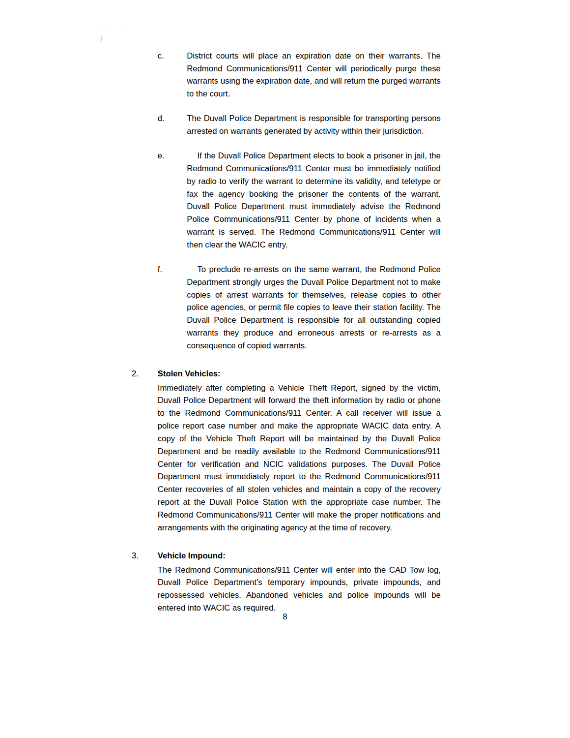. · · ) ·
c.
District courts will place an expiration date on their warrants. The Redmond Communications/911 Center will periodically purge these warrants using the expiration date, and will return the purged warrants to the court.
d.
The Duvall Police Department is responsible for transporting persons arrested on warrants generated by activity within their jurisdiction.
e.
If the Duvall Police Department elects to book a prisoner in jail, the Redmond Communications/911 Center must be immediately notified by radio to verify the warrant to determine its validity, and teletype or fax the agency booking the prisoner the contents of the warrant. Duvall Police Department must immediately advise the Redmond Police Communications/911 Center by phone of incidents when a warrant is served. The Redmond Communications/911 Center will then clear the WACIC entry.
f.
To preclude re-arrests on the same warrant, the Redmond Police Department strongly urges the Duvall Police Department not to make copies of arrest warrants for themselves, release copies to other police agencies, or permit file copies to leave their station facility. The Duvall Police Department is responsible for all outstanding copied warrants they produce and erroneous arrests or re-arrests as a consequence of copied warrants.
2.
Stolen Vehicles:
Immediately after completing a Vehicle Theft Report, signed by the victim, Duvall Police Department will forward the theft information by radio or phone to the Redmond Communications/911 Center. A call receiver will issue a police report case number and make the appropriate WACIC data entry. A copy of the Vehicle Theft Report will be maintained by the Duvall Police Department and be readily available to the Redmond Communications/911 Center for verification and NCIC validations purposes. The Duvall Police Department must immediately report to the Redmond Communications/911 Center recoveries of all stolen vehicles and maintain a copy of the recovery report at the Duvall Police Station with the appropriate case number. The Redmond Communications/911 Center will make the proper notifications and arrangements with the originating agency at the time of recovery.
3.
Vehicle Impound:
The Redmond Communications/911 Center will enter into the CAD Tow log, Duvall Police Department's temporary impounds, private impounds, and repossessed vehicles. Abandoned vehicles and police impounds will be entered into WACIC as required.
8